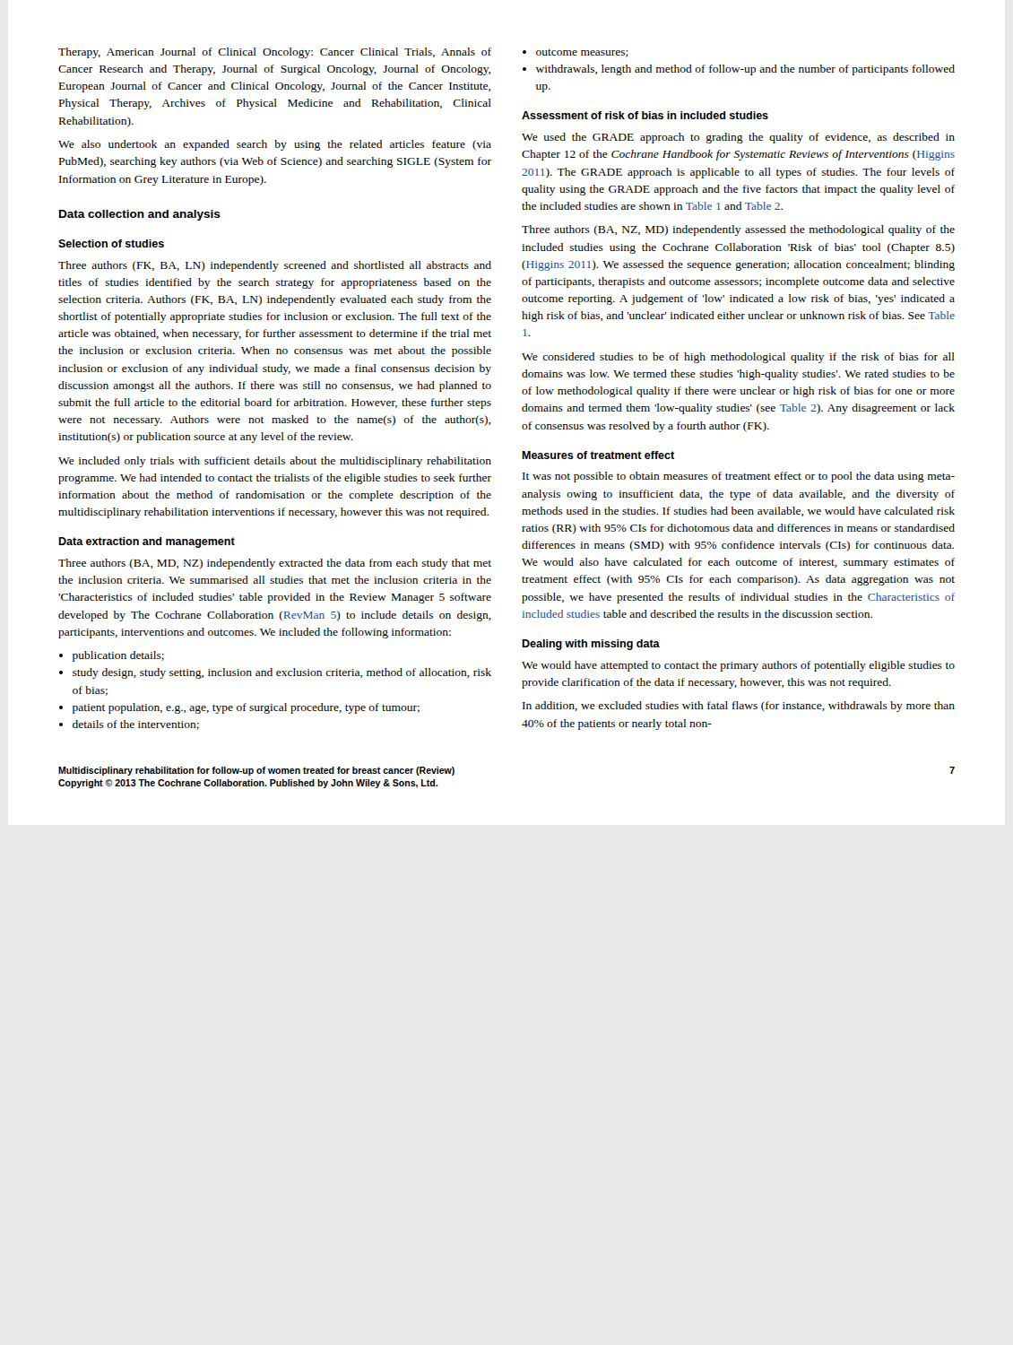Therapy, American Journal of Clinical Oncology: Cancer Clinical Trials, Annals of Cancer Research and Therapy, Journal of Surgical Oncology, Journal of Oncology, European Journal of Cancer and Clinical Oncology, Journal of the Cancer Institute, Physical Therapy, Archives of Physical Medicine and Rehabilitation, Clinical Rehabilitation).
We also undertook an expanded search by using the related articles feature (via PubMed), searching key authors (via Web of Science) and searching SIGLE (System for Information on Grey Literature in Europe).
Data collection and analysis
Selection of studies
Three authors (FK, BA, LN) independently screened and shortlisted all abstracts and titles of studies identified by the search strategy for appropriateness based on the selection criteria. Authors (FK, BA, LN) independently evaluated each study from the shortlist of potentially appropriate studies for inclusion or exclusion. The full text of the article was obtained, when necessary, for further assessment to determine if the trial met the inclusion or exclusion criteria. When no consensus was met about the possible inclusion or exclusion of any individual study, we made a final consensus decision by discussion amongst all the authors. If there was still no consensus, we had planned to submit the full article to the editorial board for arbitration. However, these further steps were not necessary. Authors were not masked to the name(s) of the author(s), institution(s) or publication source at any level of the review.
We included only trials with sufficient details about the multidisciplinary rehabilitation programme. We had intended to contact the trialists of the eligible studies to seek further information about the method of randomisation or the complete description of the multidisciplinary rehabilitation interventions if necessary, however this was not required.
Data extraction and management
Three authors (BA, MD, NZ) independently extracted the data from each study that met the inclusion criteria. We summarised all studies that met the inclusion criteria in the 'Characteristics of included studies' table provided in the Review Manager 5 software developed by The Cochrane Collaboration (RevMan 5) to include details on design, participants, interventions and outcomes. We included the following information:
publication details;
study design, study setting, inclusion and exclusion criteria, method of allocation, risk of bias;
patient population, e.g., age, type of surgical procedure, type of tumour;
details of the intervention;
outcome measures;
withdrawals, length and method of follow-up and the number of participants followed up.
Assessment of risk of bias in included studies
We used the GRADE approach to grading the quality of evidence, as described in Chapter 12 of the Cochrane Handbook for Systematic Reviews of Interventions (Higgins 2011). The GRADE approach is applicable to all types of studies. The four levels of quality using the GRADE approach and the five factors that impact the quality level of the included studies are shown in Table 1 and Table 2.
Three authors (BA, NZ, MD) independently assessed the methodological quality of the included studies using the Cochrane Collaboration 'Risk of bias' tool (Chapter 8.5) (Higgins 2011). We assessed the sequence generation; allocation concealment; blinding of participants, therapists and outcome assessors; incomplete outcome data and selective outcome reporting. A judgement of 'low' indicated a low risk of bias, 'yes' indicated a high risk of bias, and 'unclear' indicated either unclear or unknown risk of bias. See Table 1.
We considered studies to be of high methodological quality if the risk of bias for all domains was low. We termed these studies 'high-quality studies'. We rated studies to be of low methodological quality if there were unclear or high risk of bias for one or more domains and termed them 'low-quality studies' (see Table 2). Any disagreement or lack of consensus was resolved by a fourth author (FK).
Measures of treatment effect
It was not possible to obtain measures of treatment effect or to pool the data using meta-analysis owing to insufficient data, the type of data available, and the diversity of methods used in the studies. If studies had been available, we would have calculated risk ratios (RR) with 95% CIs for dichotomous data and differences in means or standardised differences in means (SMD) with 95% confidence intervals (CIs) for continuous data. We would also have calculated for each outcome of interest, summary estimates of treatment effect (with 95% CIs for each comparison). As data aggregation was not possible, we have presented the results of individual studies in the Characteristics of included studies table and described the results in the discussion section.
Dealing with missing data
We would have attempted to contact the primary authors of potentially eligible studies to provide clarification of the data if necessary, however, this was not required.
In addition, we excluded studies with fatal flaws (for instance, withdrawals by more than 40% of the patients or nearly total non-
7
Multidisciplinary rehabilitation for follow-up of women treated for breast cancer (Review)
Copyright © 2013 The Cochrane Collaboration. Published by John Wiley & Sons, Ltd.